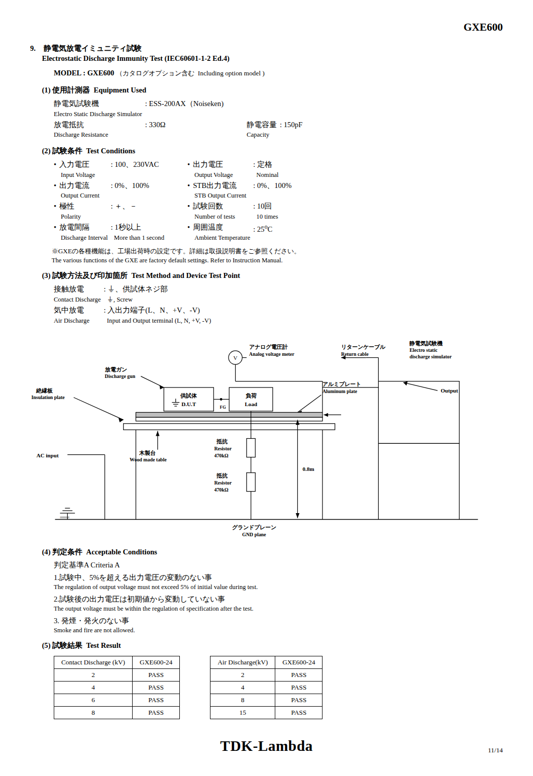GXE600
9. 静電気放電イミュニティ試験
Electrostatic Discharge Immunity Test (IEC60601-1-2 Ed.4)
MODEL : GXE600 （カタログオプション含む Including option model )
(1) 使用計測器 Equipment Used
| 静電気試験機 Electro Static Discharge Simulator | : ESS-200AX（Noiseken) | | |
| 放電抵抗 Discharge Resistance | : 330Ω | 静電容量 Capacity | : 150pF |
(2) 試験条件 Test Conditions
| 入力電圧 Input Voltage | : 100、230VAC | 出力電圧 Output Voltage | : 定格 Nominal |
| 出力電流 Output Current | : 0%、100% | STB出力電流 STB Output Current | : 0%、100% |
| 極性 Polarity | : ＋、－ | 試験回数 Number of tests | : 10回 10 times |
| 放電間隔 Discharge Interval | : 1秒以上 More than 1 second | 周囲温度 Ambient Temperature | : 25 o C |
※GXEの各種機能は、工場出荷時の設定です。詳細は取扱説明書をご参照ください。
The various functions of the GXE are factory default settings. Refer to Instruction Manual.
(3) 試験方法及び印加箇所 Test Method and Device Test Point
| 接触放電 Contact Discharge | : ⏚、供試体ネジ部 ⏚, Screw |
| 気中放電 Air Discharge | : 入出力端子(L、N、+V、-V) Input and Output terminal (L, N, +V, -V) |
V アナログ電圧計 Analog voltage meter リターンケーブル Return cable 静電気試験機 Electro static discharge simulator 放電ガン Discharge gun 絶縁板 Insulation plate Output アルミプレート Aluminum plate 供試体 D.U.T 負荷 Load FG 木製台 Wood made table AC input 抵抗 Resistor 470kΩ 抵抗 Resistor 470kΩ 0.8m グランドプレーン GND plane ‗‗‗
(4) 判定条件 Acceptable Conditions
判定基準A Criteria A
1.試験中、5%を超える出力電圧の変動のない事 The regulation of output voltage must not exceed 5% of initial value during test.
2.試験後の出力電圧は初期値から変動していない事 The output voltage must be within the regulation of specification after the test.
3. 発煙・発火のない事 Smoke and fire are not allowed.
(5) 試験結果 Test Result
| Contact Discharge (kV) | GXE600-24 |
| --- | --- |
| 2 | PASS |
| 4 | PASS |
| 6 | PASS |
| 8 | PASS |
| Air Discharge(kV) | GXE600-24 |
| --- | --- |
| 2 | PASS |
| 4 | PASS |
| 8 | PASS |
| 15 | PASS |
TDK-Lambda 11/14